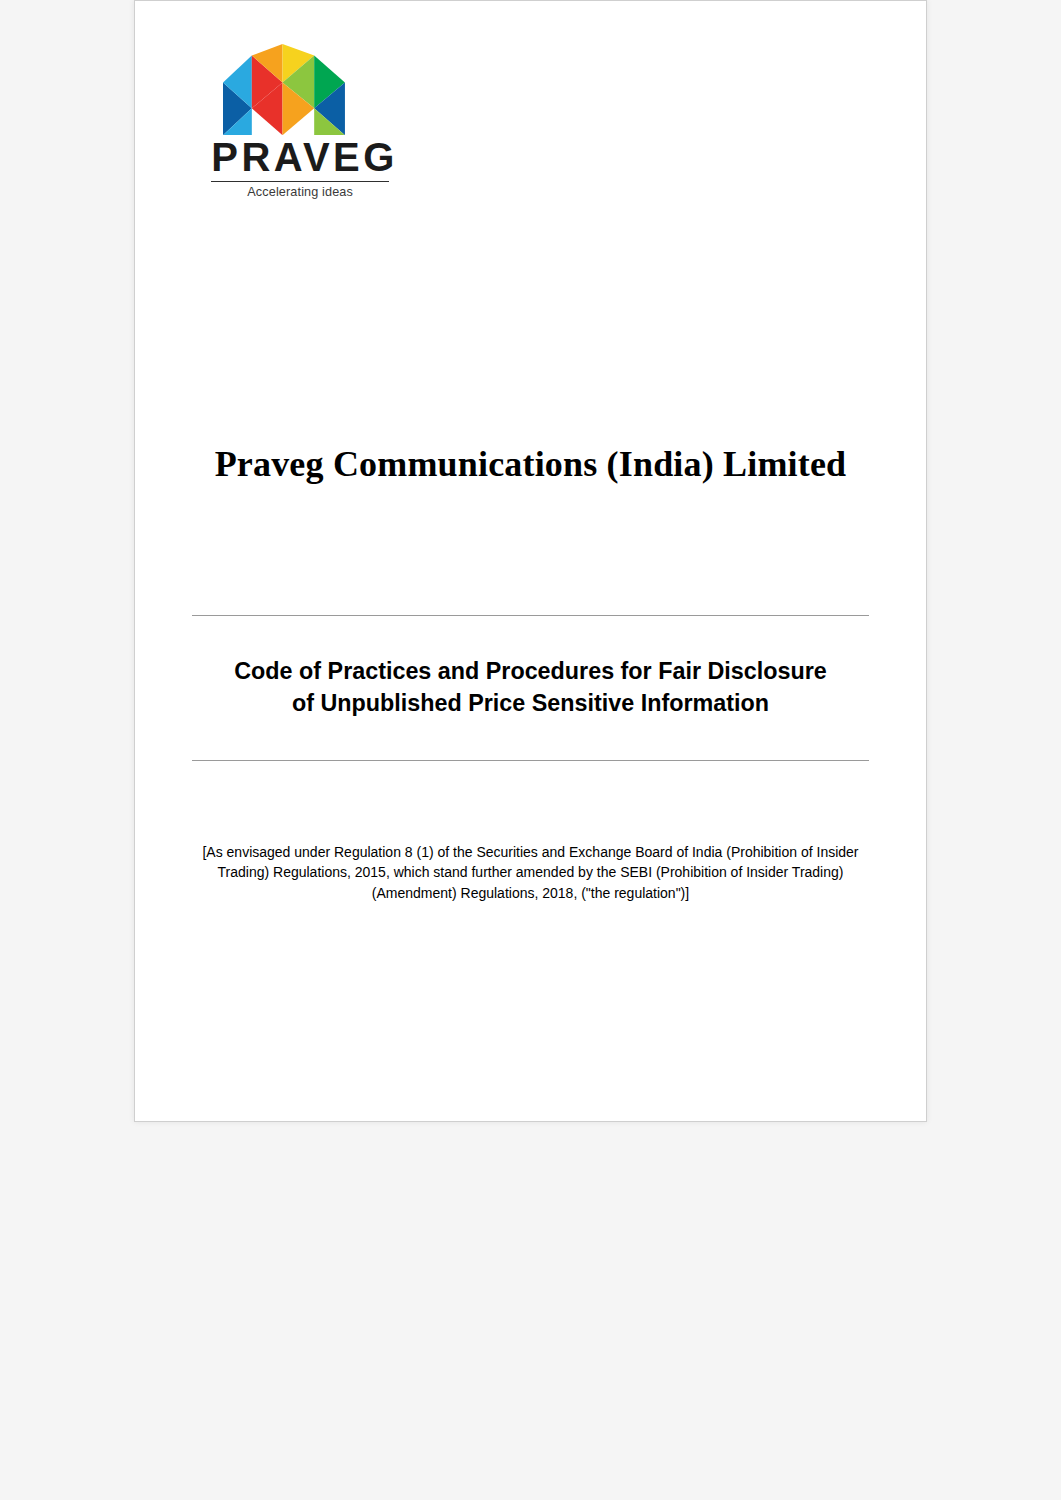PRAVEG
Accelerating ideas
Praveg Communications (India) Limited
Code of Practices and Procedures for Fair Disclosure of Unpublished Price Sensitive Information
[As envisaged under Regulation 8 (1) of the Securities and Exchange Board of India (Prohibition of Insider Trading) Regulations, 2015, which stand further amended by the SEBI (Prohibition of Insider Trading) (Amendment) Regulations, 2018, ("the regulation")]